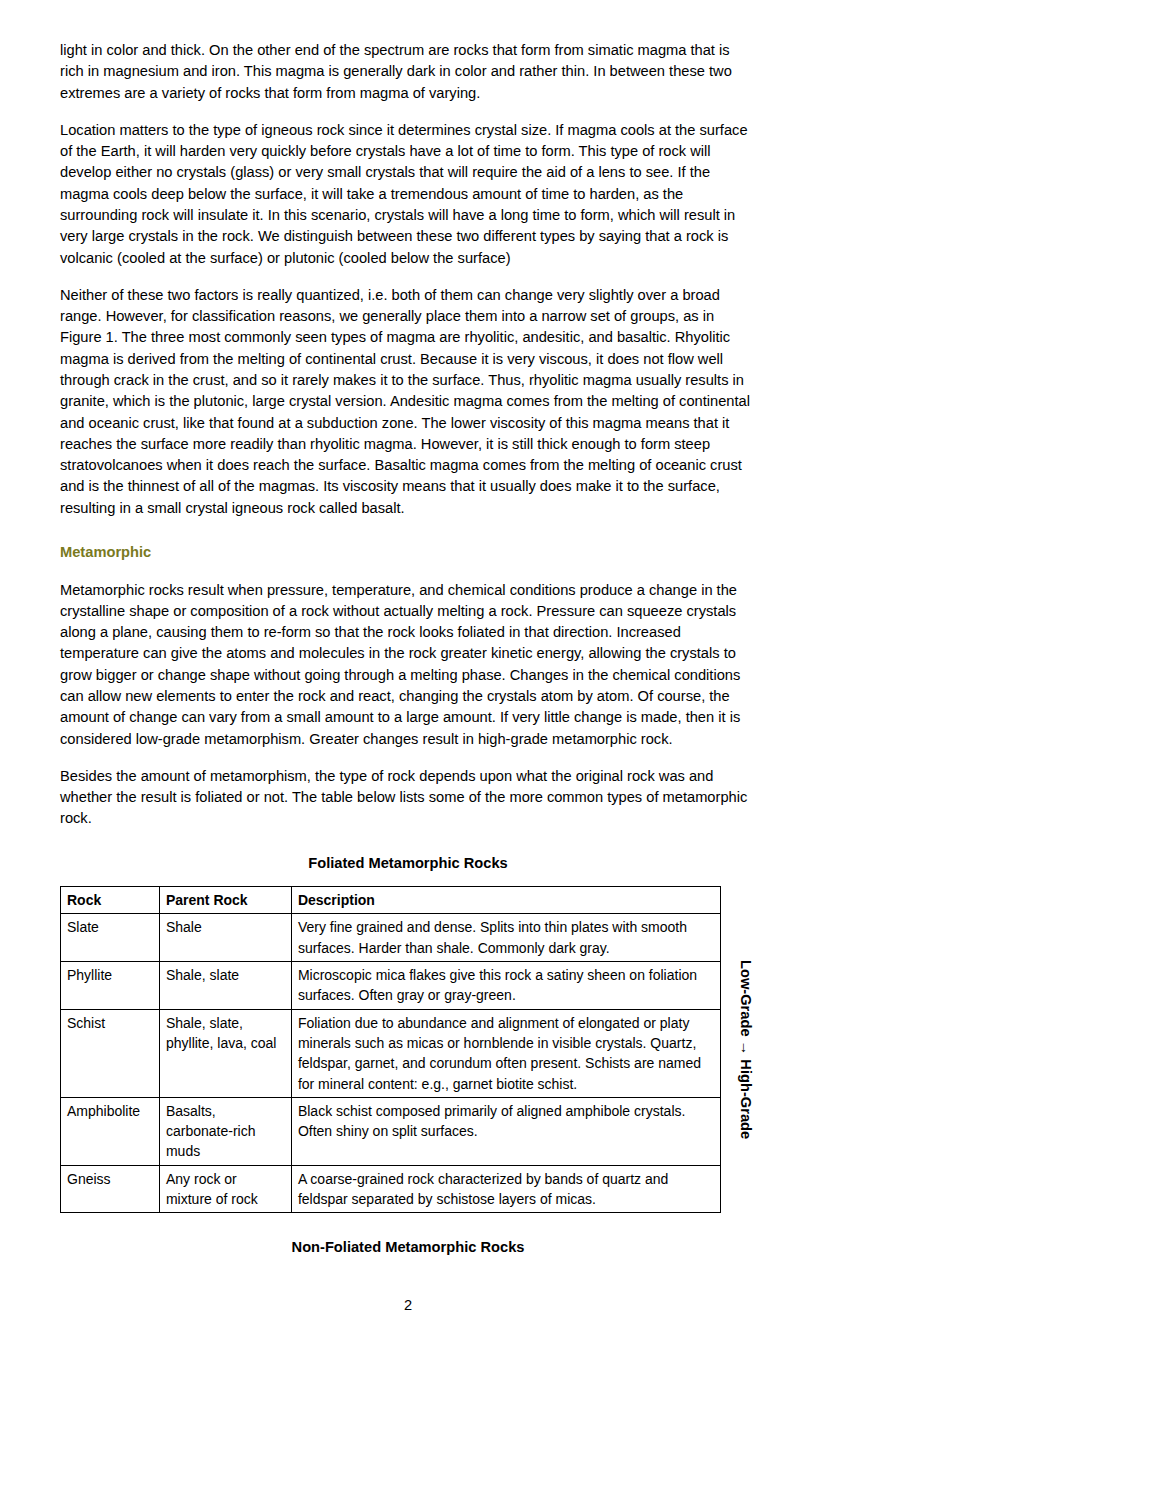light in color and thick. On the other end of the spectrum are rocks that form from simatic magma that is rich in magnesium and iron. This magma is generally dark in color and rather thin. In between these two extremes are a variety of rocks that form from magma of varying.
Location matters to the type of igneous rock since it determines crystal size. If magma cools at the surface of the Earth, it will harden very quickly before crystals have a lot of time to form. This type of rock will develop either no crystals (glass) or very small crystals that will require the aid of a lens to see. If the magma cools deep below the surface, it will take a tremendous amount of time to harden, as the surrounding rock will insulate it. In this scenario, crystals will have a long time to form, which will result in very large crystals in the rock. We distinguish between these two different types by saying that a rock is volcanic (cooled at the surface) or plutonic (cooled below the surface)
Neither of these two factors is really quantized, i.e. both of them can change very slightly over a broad range. However, for classification reasons, we generally place them into a narrow set of groups, as in Figure 1. The three most commonly seen types of magma are rhyolitic, andesitic, and basaltic. Rhyolitic magma is derived from the melting of continental crust. Because it is very viscous, it does not flow well through crack in the crust, and so it rarely makes it to the surface. Thus, rhyolitic magma usually results in granite, which is the plutonic, large crystal version. Andesitic magma comes from the melting of continental and oceanic crust, like that found at a subduction zone. The lower viscosity of this magma means that it reaches the surface more readily than rhyolitic magma. However, it is still thick enough to form steep stratovolcanoes when it does reach the surface. Basaltic magma comes from the melting of oceanic crust and is the thinnest of all of the magmas. Its viscosity means that it usually does make it to the surface, resulting in a small crystal igneous rock called basalt.
Metamorphic
Metamorphic rocks result when pressure, temperature, and chemical conditions produce a change in the crystalline shape or composition of a rock without actually melting a rock. Pressure can squeeze crystals along a plane, causing them to re-form so that the rock looks foliated in that direction. Increased temperature can give the atoms and molecules in the rock greater kinetic energy, allowing the crystals to grow bigger or change shape without going through a melting phase. Changes in the chemical conditions can allow new elements to enter the rock and react, changing the crystals atom by atom. Of course, the amount of change can vary from a small amount to a large amount. If very little change is made, then it is considered low-grade metamorphism. Greater changes result in high-grade metamorphic rock.
Besides the amount of metamorphism, the type of rock depends upon what the original rock was and whether the result is foliated or not. The table below lists some of the more common types of metamorphic rock.
Foliated Metamorphic Rocks
| Rock | Parent Rock | Description |
| --- | --- | --- |
| Slate | Shale | Very fine grained and dense. Splits into thin plates with smooth surfaces. Harder than shale. Commonly dark gray. |
| Phyllite | Shale, slate | Microscopic mica flakes give this rock a satiny sheen on foliation surfaces. Often gray or gray-green. |
| Schist | Shale, slate, phyllite, lava, coal | Foliation due to abundance and alignment of elongated or platy minerals such as micas or hornblende in visible crystals. Quartz, feldspar, garnet, and corundum often present. Schists are named for mineral content: e.g., garnet biotite schist. |
| Amphibolite | Basalts, carbonate-rich muds | Black schist composed primarily of aligned amphibole crystals. Often shiny on split surfaces. |
| Gneiss | Any rock or mixture of rock | A coarse-grained rock characterized by bands of quartz and feldspar separated by schistose layers of micas. |
Low-Grade → High-Grade
Non-Foliated Metamorphic Rocks
2